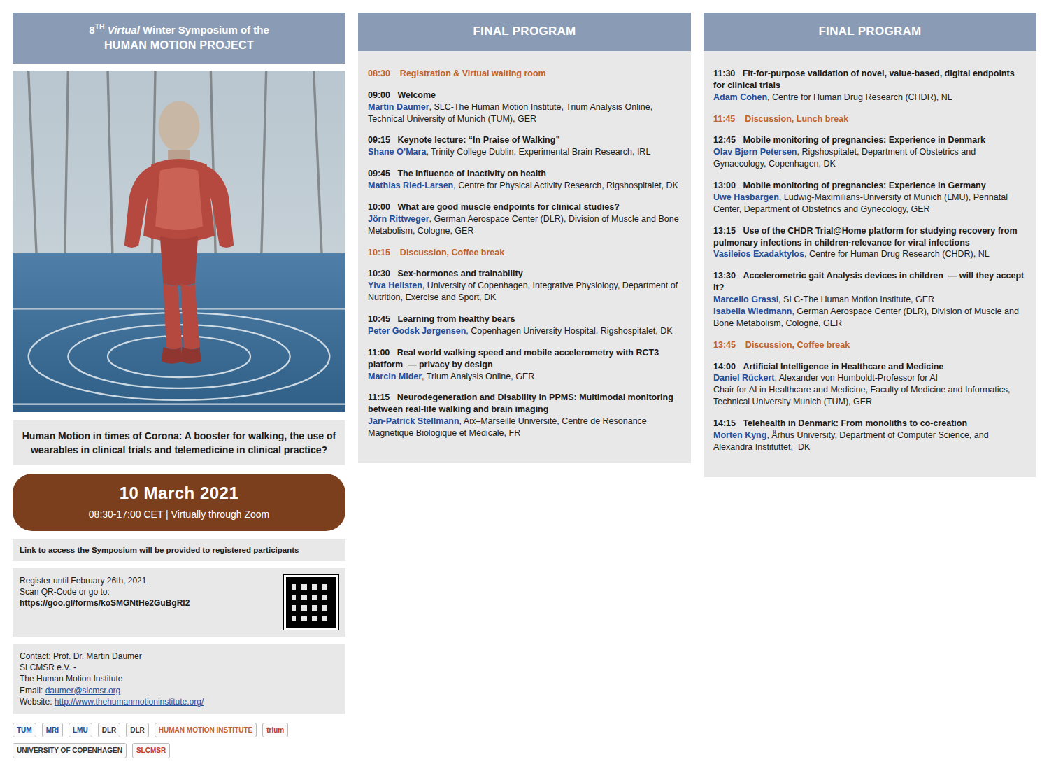8TH Virtual Winter Symposium of the
HUMAN MOTION PROJECT
Human Motion in times of Corona: A booster for walking, the use of wearables in clinical trials and telemedicine in clinical practice?
10 March 2021
08:30-17:00 CET | Virtually through Zoom
Link to access the Symposium will be provided to registered participants
Register until February 26th, 2021
Scan QR-Code or go to:
https://goo.gl/forms/koSMGNtHe2GuBgRl2
Contact: Prof. Dr. Martin Daumer
SLCMSR e.V. -
The Human Motion Institute
Email: daumer@slcmsr.org
Website: http://www.thehumanmotioninstitute.org/
TUM MRI LMU DLR DLR HUMAN MOTION INSTITUTE trium UNIVERSITY OF COPENHAGEN SLCMSR
FINAL PROGRAM
08:30 Registration & Virtual waiting room
09:00 Welcome
Martin Daumer, SLC-The Human Motion Institute, Trium Analysis Online, Technical University of Munich (TUM), GER
09:15 Keynote lecture: “In Praise of Walking”
Shane O’Mara, Trinity College Dublin, Experimental Brain Research, IRL
09:45 The influence of inactivity on health
Mathias Ried-Larsen, Centre for Physical Activity Research, Rigshospitalet, DK
10:00 What are good muscle endpoints for clinical studies?
Jörn Rittweger, German Aerospace Center (DLR), Division of Muscle and Bone Metabolism, Cologne, GER
10:15 Discussion, Coffee break
10:30 Sex-hormones and trainability
Ylva Hellsten, University of Copenhagen, Integrative Physiology, Department of Nutrition, Exercise and Sport, DK
10:45 Learning from healthy bears
Peter Godsk Jørgensen, Copenhagen University Hospital, Rigshospitalet, DK
11:00 Real world walking speed and mobile accelerometry with RCT3 platform — privacy by design
Marcin Mider, Trium Analysis Online, GER
11:15 Neurodegeneration and Disability in PPMS: Multimodal monitoring between real-life walking and brain imaging
Jan-Patrick Stellmann, Aix–Marseille Université, Centre de Résonance Magnétique Biologique et Médicale, FR
FINAL PROGRAM
11:30 Fit-for-purpose validation of novel, value-based, digital endpoints for clinical trials
Adam Cohen, Centre for Human Drug Research (CHDR), NL
11:45 Discussion, Lunch break
12:45 Mobile monitoring of pregnancies: Experience in Denmark
Olav Bjørn Petersen, Rigshospitalet, Department of Obstetrics and Gynaecology, Copenhagen, DK
13:00 Mobile monitoring of pregnancies: Experience in Germany
Uwe Hasbargen, Ludwig-Maximilians-University of Munich (LMU), Perinatal Center, Department of Obstetrics and Gynecology, GER
13:15 Use of the CHDR Trial@Home platform for studying recovery from pulmonary infections in children-relevance for viral infections
Vasileios Exadaktylos, Centre for Human Drug Research (CHDR), NL
13:30 Accelerometric gait Analysis devices in children — will they accept it?
Marcello Grassi, SLC-The Human Motion Institute, GER
Isabella Wiedmann, German Aerospace Center (DLR), Division of Muscle and Bone Metabolism, Cologne, GER
13:45 Discussion, Coffee break
14:00 Artificial Intelligence in Healthcare and Medicine
Daniel Rückert, Alexander von Humboldt-Professor for AI
Chair for AI in Healthcare and Medicine, Faculty of Medicine and Informatics, Technical University Munich (TUM), GER
14:15 Telehealth in Denmark: From monoliths to co-creation
Morten Kyng, Århus University, Department of Computer Science, and Alexandra Instituttet, DK